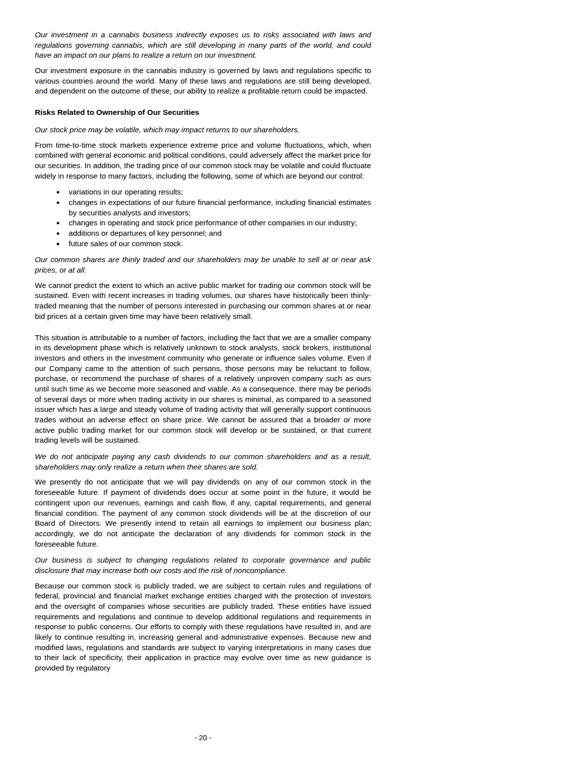Our investment in a cannabis business indirectly exposes us to risks associated with laws and regulations governing cannabis, which are still developing in many parts of the world, and could have an impact on our plans to realize a return on our investment.
Our investment exposure in the cannabis industry is governed by laws and regulations specific to various countries around the world. Many of these laws and regulations are still being developed, and dependent on the outcome of these, our ability to realize a profitable return could be impacted.
Risks Related to Ownership of Our Securities
Our stock price may be volatile, which may impact returns to our shareholders.
From time-to-time stock markets experience extreme price and volume fluctuations, which, when combined with general economic and political conditions, could adversely affect the market price for our securities. In addition, the trading price of our common stock may be volatile and could fluctuate widely in response to many factors, including the following, some of which are beyond our control:
variations in our operating results;
changes in expectations of our future financial performance, including financial estimates by securities analysts and investors;
changes in operating and stock price performance of other companies in our industry;
additions or departures of key personnel; and
future sales of our common stock.
Our common shares are thinly traded and our shareholders may be unable to sell at or near ask prices, or at all.
We cannot predict the extent to which an active public market for trading our common stock will be sustained. Even with recent increases in trading volumes, our shares have historically been thinly-traded meaning that the number of persons interested in purchasing our common shares at or near bid prices at a certain given time may have been relatively small.
This situation is attributable to a number of factors, including the fact that we are a smaller company in its development phase which is relatively unknown to stock analysts, stock brokers, institutional investors and others in the investment community who generate or influence sales volume. Even if our Company came to the attention of such persons, those persons may be reluctant to follow, purchase, or recommend the purchase of shares of a relatively unproven company such as ours until such time as we become more seasoned and viable. As a consequence, there may be periods of several days or more when trading activity in our shares is minimal, as compared to a seasoned issuer which has a large and steady volume of trading activity that will generally support continuous trades without an adverse effect on share price. We cannot be assured that a broader or more active public trading market for our common stock will develop or be sustained, or that current trading levels will be sustained.
We do not anticipate paying any cash dividends to our common shareholders and as a result, shareholders may only realize a return when their shares are sold.
We presently do not anticipate that we will pay dividends on any of our common stock in the foreseeable future. If payment of dividends does occur at some point in the future, it would be contingent upon our revenues, earnings and cash flow, if any, capital requirements, and general financial condition. The payment of any common stock dividends will be at the discretion of our Board of Directors. We presently intend to retain all earnings to implement our business plan; accordingly, we do not anticipate the declaration of any dividends for common stock in the foreseeable future.
Our business is subject to changing regulations related to corporate governance and public disclosure that may increase both our costs and the risk of noncompliance.
Because our common stock is publicly traded, we are subject to certain rules and regulations of federal, provincial and financial market exchange entities charged with the protection of investors and the oversight of companies whose securities are publicly traded. These entities have issued requirements and regulations and continue to develop additional regulations and requirements in response to public concerns. Our efforts to comply with these regulations have resulted in, and are likely to continue resulting in, increasing general and administrative expenses. Because new and modified laws, regulations and standards are subject to varying interpretations in many cases due to their lack of specificity, their application in practice may evolve over time as new guidance is provided by regulatory
- 20 -